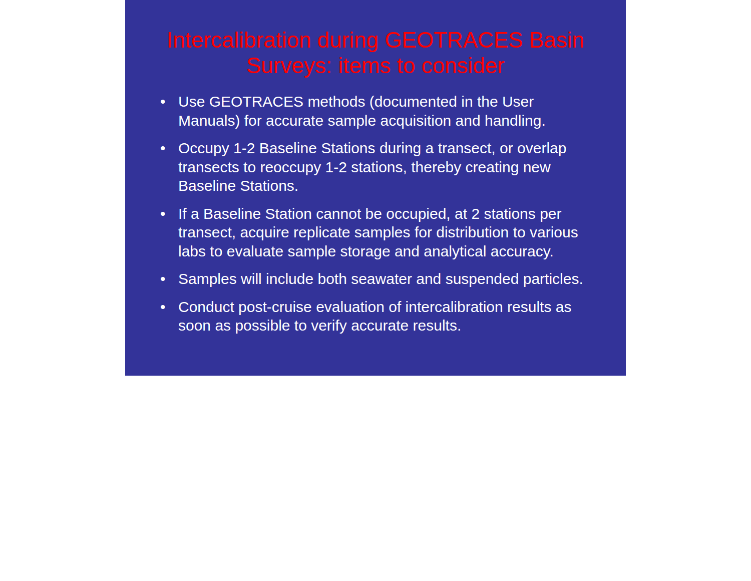Intercalibration during GEOTRACES Basin Surveys: items to consider
Use GEOTRACES methods (documented in the User Manuals) for accurate sample acquisition and handling.
Occupy 1-2 Baseline Stations during a transect, or overlap transects to reoccupy 1-2 stations, thereby creating new Baseline Stations.
If a Baseline Station cannot be occupied, at 2 stations per transect, acquire replicate samples for distribution to various labs to evaluate sample storage and analytical accuracy.
Samples will include both seawater and suspended particles.
Conduct post-cruise evaluation of intercalibration results as soon as possible to verify accurate results.